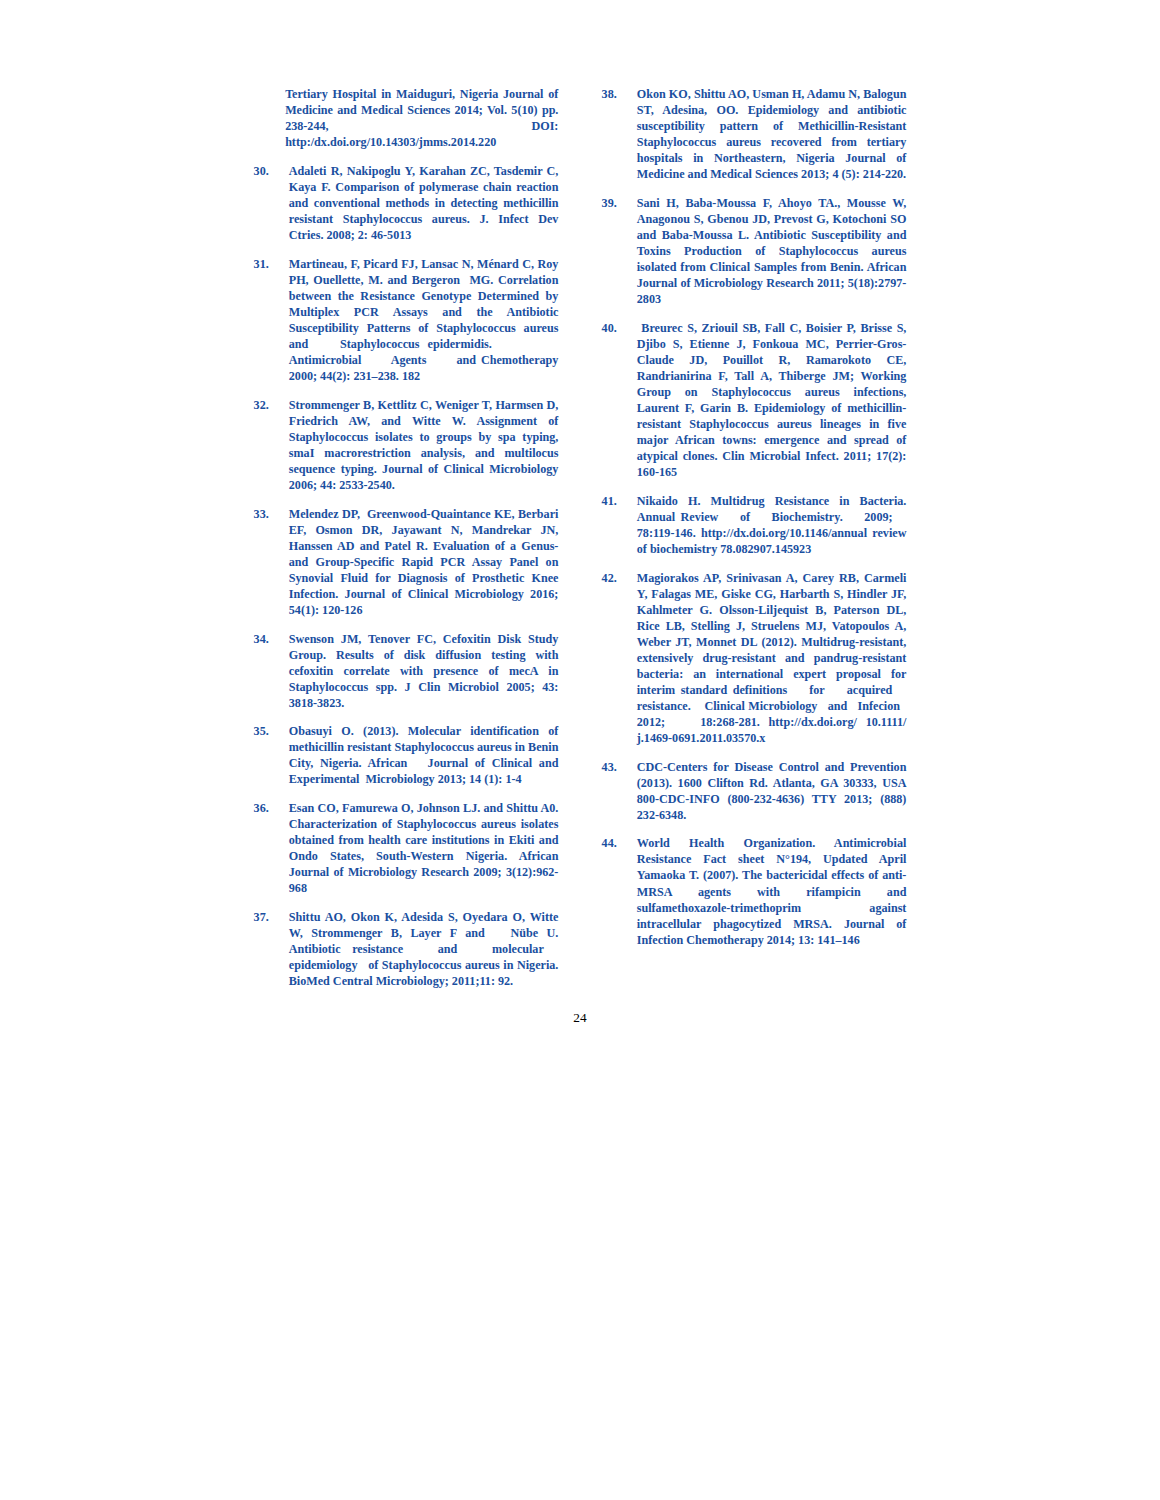Tertiary Hospital in Maiduguri, Nigeria Journal of Medicine and Medical Sciences 2014; Vol. 5(10) pp. 238-244, DOI: http:/dx.doi.org/10.14303/jmms.2014.220
30. Adaleti R, Nakipoglu Y, Karahan ZC, Tasdemir C, Kaya F. Comparison of polymerase chain reaction and conventional methods in detecting methicillin resistant Staphylococcus aureus. J. Infect Dev Ctries. 2008; 2: 46-5013
31. Martineau, F, Picard FJ, Lansac N, Ménard C, Roy PH, Ouellette, M. and Bergeron MG. Correlation between the Resistance Genotype Determined by Multiplex PCR Assays and the Antibiotic Susceptibility Patterns of Staphylococcus aureus and Staphylococcus epidermidis. Antimicrobial Agents and Chemotherapy 2000; 44(2): 231–238. 182
32. Strommenger B, Kettlitz C, Weniger T, Harmsen D, Friedrich AW, and Witte W. Assignment of Staphylococcus isolates to groups by spa typing, smaI macrorestriction analysis, and multilocus sequence typing. Journal of Clinical Microbiology 2006; 44: 2533-2540.
33. Melendez DP, Greenwood-Quaintance KE, Berbari EF, Osmon DR, Jayawant N, Mandrekar JN, Hanssen AD and Patel R. Evaluation of a Genus- and Group-Specific Rapid PCR Assay Panel on Synovial Fluid for Diagnosis of Prosthetic Knee Infection. Journal of Clinical Microbiology 2016; 54(1): 120-126
34. Swenson JM, Tenover FC, Cefoxitin Disk Study Group. Results of disk diffusion testing with cefoxitin correlate with presence of mecA in Staphylococcus spp. J Clin Microbiol 2005; 43: 3818-3823.
35. Obasuyi O. (2013). Molecular identification of methicillin resistant Staphylococcus aureus in Benin City, Nigeria. African Journal of Clinical and Experimental Microbiology 2013; 14 (1): 1-4
36. Esan CO, Famurewa O, Johnson LJ. and Shittu A0. Characterization of Staphylococcus aureus isolates obtained from health care institutions in Ekiti and Ondo States, South-Western Nigeria. African Journal of Microbiology Research 2009; 3(12):962-968
37. Shittu AO, Okon K, Adesida S, Oyedara O, Witte W, Strommenger B, Layer F and Nübe U. Antibiotic resistance and molecular epidemiology of Staphylococcus aureus in Nigeria. BioMed Central Microbiology; 2011;11: 92.
38. Okon KO, Shittu AO, Usman H, Adamu N, Balogun ST, Adesina, OO. Epidemiology and antibiotic susceptibility pattern of Methicillin-Resistant Staphylococcus aureus recovered from tertiary hospitals in Northeastern, Nigeria Journal of Medicine and Medical Sciences 2013; 4 (5): 214-220.
39. Sani H, Baba-Moussa F, Ahoyo TA., Mousse W, Anagonou S, Gbenou JD, Prevost G, Kotochoni SO and Baba-Moussa L. Antibiotic Susceptibility and Toxins Production of Staphylococcus aureus isolated from Clinical Samples from Benin. African Journal of Microbiology Research 2011; 5(18):2797-2803
40. Breurec S, Zriouil SB, Fall C, Boisier P, Brisse S, Djibo S, Etienne J, Fonkoua MC, Perrier-Gros-Claude JD, Pouillot R, Ramarokoto CE, Randrianirina F, Tall A, Thiberge JM; Working Group on Staphylococcus aureus infections, Laurent F, Garin B. Epidemiology of methicillin-resistant Staphylococcus aureus lineages in five major African towns: emergence and spread of atypical clones. Clin Microbial Infect. 2011; 17(2): 160-165
41. Nikaido H. Multidrug Resistance in Bacteria. Annual Review of Biochemistry. 2009; 78:119-146. http://dx.doi.org/10.1146/annual review of biochemistry 78.082907.145923
42. Magiorakos AP, Srinivasan A, Carey RB, Carmeli Y, Falagas ME, Giske CG, Harbarth S, Hindler JF, Kahlmeter G. Olsson-Liljequist B, Paterson DL, Rice LB, Stelling J, Struelens MJ, Vatopoulos A, Weber JT, Monnet DL (2012). Multidrug-resistant, extensively drug-resistant and pandrug-resistant bacteria: an international expert proposal for interim standard definitions for acquired resistance. Clinical Microbiology and Infecion 2012; 18:268-281. http://dx.doi.org/ 10.1111/ j.1469-0691.2011.03570.x
43. CDC-Centers for Disease Control and Prevention (2013). 1600 Clifton Rd. Atlanta, GA 30333, USA 800-CDC-INFO (800-232-4636) TTY 2013; (888) 232-6348.
44. World Health Organization. Antimicrobial Resistance Fact sheet N°194, Updated April Yamaoka T. (2007). The bactericidal effects of anti-MRSA agents with rifampicin and sulfamethoxazole-trimethoprim against intracellular phagocytized MRSA. Journal of Infection Chemotherapy 2014; 13: 141–146
24